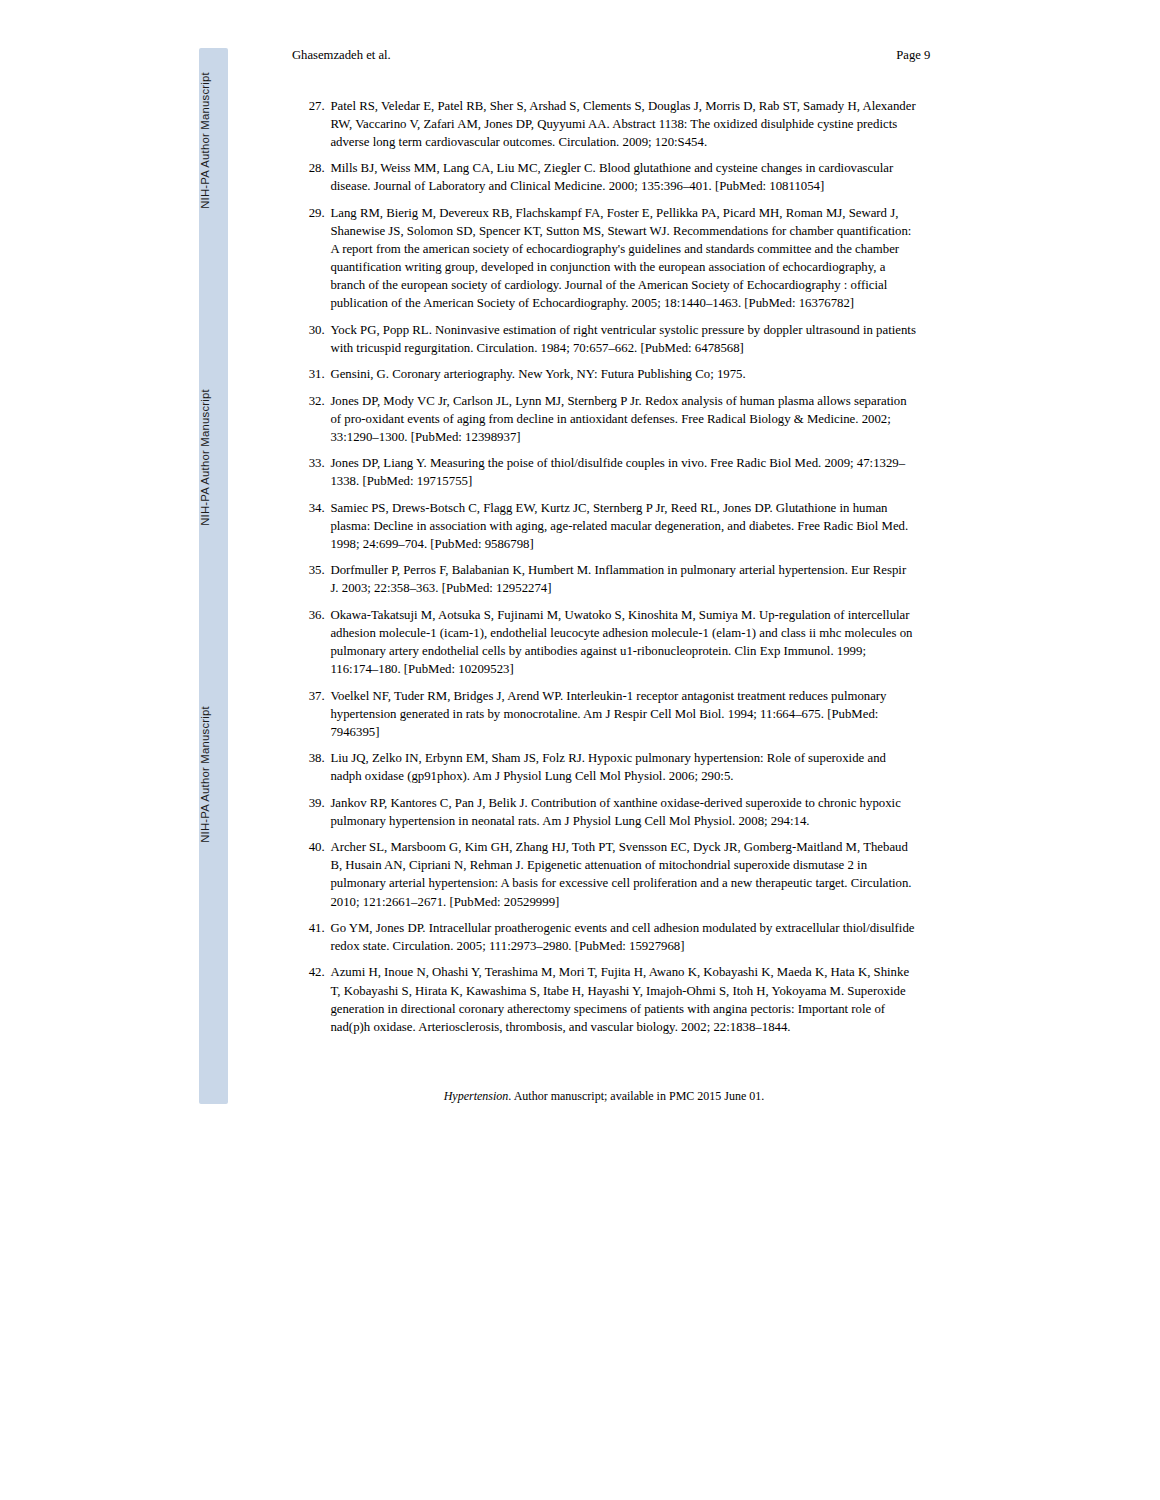NIH-PA Author Manuscript
NIH-PA Author Manuscript
NIH-PA Author Manuscript
Ghasemzadeh et al. Page 9
27. Patel RS, Veledar E, Patel RB, Sher S, Arshad S, Clements S, Douglas J, Morris D, Rab ST, Samady H, Alexander RW, Vaccarino V, Zafari AM, Jones DP, Quyyumi AA. Abstract 1138: The oxidized disulphide cystine predicts adverse long term cardiovascular outcomes. Circulation. 2009; 120:S454.
28. Mills BJ, Weiss MM, Lang CA, Liu MC, Ziegler C. Blood glutathione and cysteine changes in cardiovascular disease. Journal of Laboratory and Clinical Medicine. 2000; 135:396–401. [PubMed: 10811054]
29. Lang RM, Bierig M, Devereux RB, Flachskampf FA, Foster E, Pellikka PA, Picard MH, Roman MJ, Seward J, Shanewise JS, Solomon SD, Spencer KT, Sutton MS, Stewart WJ. Recommendations for chamber quantification: A report from the american society of echocardiography's guidelines and standards committee and the chamber quantification writing group, developed in conjunction with the european association of echocardiography, a branch of the european society of cardiology. Journal of the American Society of Echocardiography : official publication of the American Society of Echocardiography. 2005; 18:1440–1463. [PubMed: 16376782]
30. Yock PG, Popp RL. Noninvasive estimation of right ventricular systolic pressure by doppler ultrasound in patients with tricuspid regurgitation. Circulation. 1984; 70:657–662. [PubMed: 6478568]
31. Gensini, G. Coronary arteriography. New York, NY: Futura Publishing Co; 1975.
32. Jones DP, Mody VC Jr, Carlson JL, Lynn MJ, Sternberg P Jr. Redox analysis of human plasma allows separation of pro-oxidant events of aging from decline in antioxidant defenses. Free Radical Biology & Medicine. 2002; 33:1290–1300. [PubMed: 12398937]
33. Jones DP, Liang Y. Measuring the poise of thiol/disulfide couples in vivo. Free Radic Biol Med. 2009; 47:1329–1338. [PubMed: 19715755]
34. Samiec PS, Drews-Botsch C, Flagg EW, Kurtz JC, Sternberg P Jr, Reed RL, Jones DP. Glutathione in human plasma: Decline in association with aging, age-related macular degeneration, and diabetes. Free Radic Biol Med. 1998; 24:699–704. [PubMed: 9586798]
35. Dorfmuller P, Perros F, Balabanian K, Humbert M. Inflammation in pulmonary arterial hypertension. Eur Respir J. 2003; 22:358–363. [PubMed: 12952274]
36. Okawa-Takatsuji M, Aotsuka S, Fujinami M, Uwatoko S, Kinoshita M, Sumiya M. Up-regulation of intercellular adhesion molecule-1 (icam-1), endothelial leucocyte adhesion molecule-1 (elam-1) and class ii mhc molecules on pulmonary artery endothelial cells by antibodies against u1-ribonucleoprotein. Clin Exp Immunol. 1999; 116:174–180. [PubMed: 10209523]
37. Voelkel NF, Tuder RM, Bridges J, Arend WP. Interleukin-1 receptor antagonist treatment reduces pulmonary hypertension generated in rats by monocrotaline. Am J Respir Cell Mol Biol. 1994; 11:664–675. [PubMed: 7946395]
38. Liu JQ, Zelko IN, Erbynn EM, Sham JS, Folz RJ. Hypoxic pulmonary hypertension: Role of superoxide and nadph oxidase (gp91phox). Am J Physiol Lung Cell Mol Physiol. 2006; 290:5.
39. Jankov RP, Kantores C, Pan J, Belik J. Contribution of xanthine oxidase-derived superoxide to chronic hypoxic pulmonary hypertension in neonatal rats. Am J Physiol Lung Cell Mol Physiol. 2008; 294:14.
40. Archer SL, Marsboom G, Kim GH, Zhang HJ, Toth PT, Svensson EC, Dyck JR, Gomberg-Maitland M, Thebaud B, Husain AN, Cipriani N, Rehman J. Epigenetic attenuation of mitochondrial superoxide dismutase 2 in pulmonary arterial hypertension: A basis for excessive cell proliferation and a new therapeutic target. Circulation. 2010; 121:2661–2671. [PubMed: 20529999]
41. Go YM, Jones DP. Intracellular proatherogenic events and cell adhesion modulated by extracellular thiol/disulfide redox state. Circulation. 2005; 111:2973–2980. [PubMed: 15927968]
42. Azumi H, Inoue N, Ohashi Y, Terashima M, Mori T, Fujita H, Awano K, Kobayashi K, Maeda K, Hata K, Shinke T, Kobayashi S, Hirata K, Kawashima S, Itabe H, Hayashi Y, Imajoh-Ohmi S, Itoh H, Yokoyama M. Superoxide generation in directional coronary atherectomy specimens of patients with angina pectoris: Important role of nad(p)h oxidase. Arteriosclerosis, thrombosis, and vascular biology. 2002; 22:1838–1844.
Hypertension. Author manuscript; available in PMC 2015 June 01.